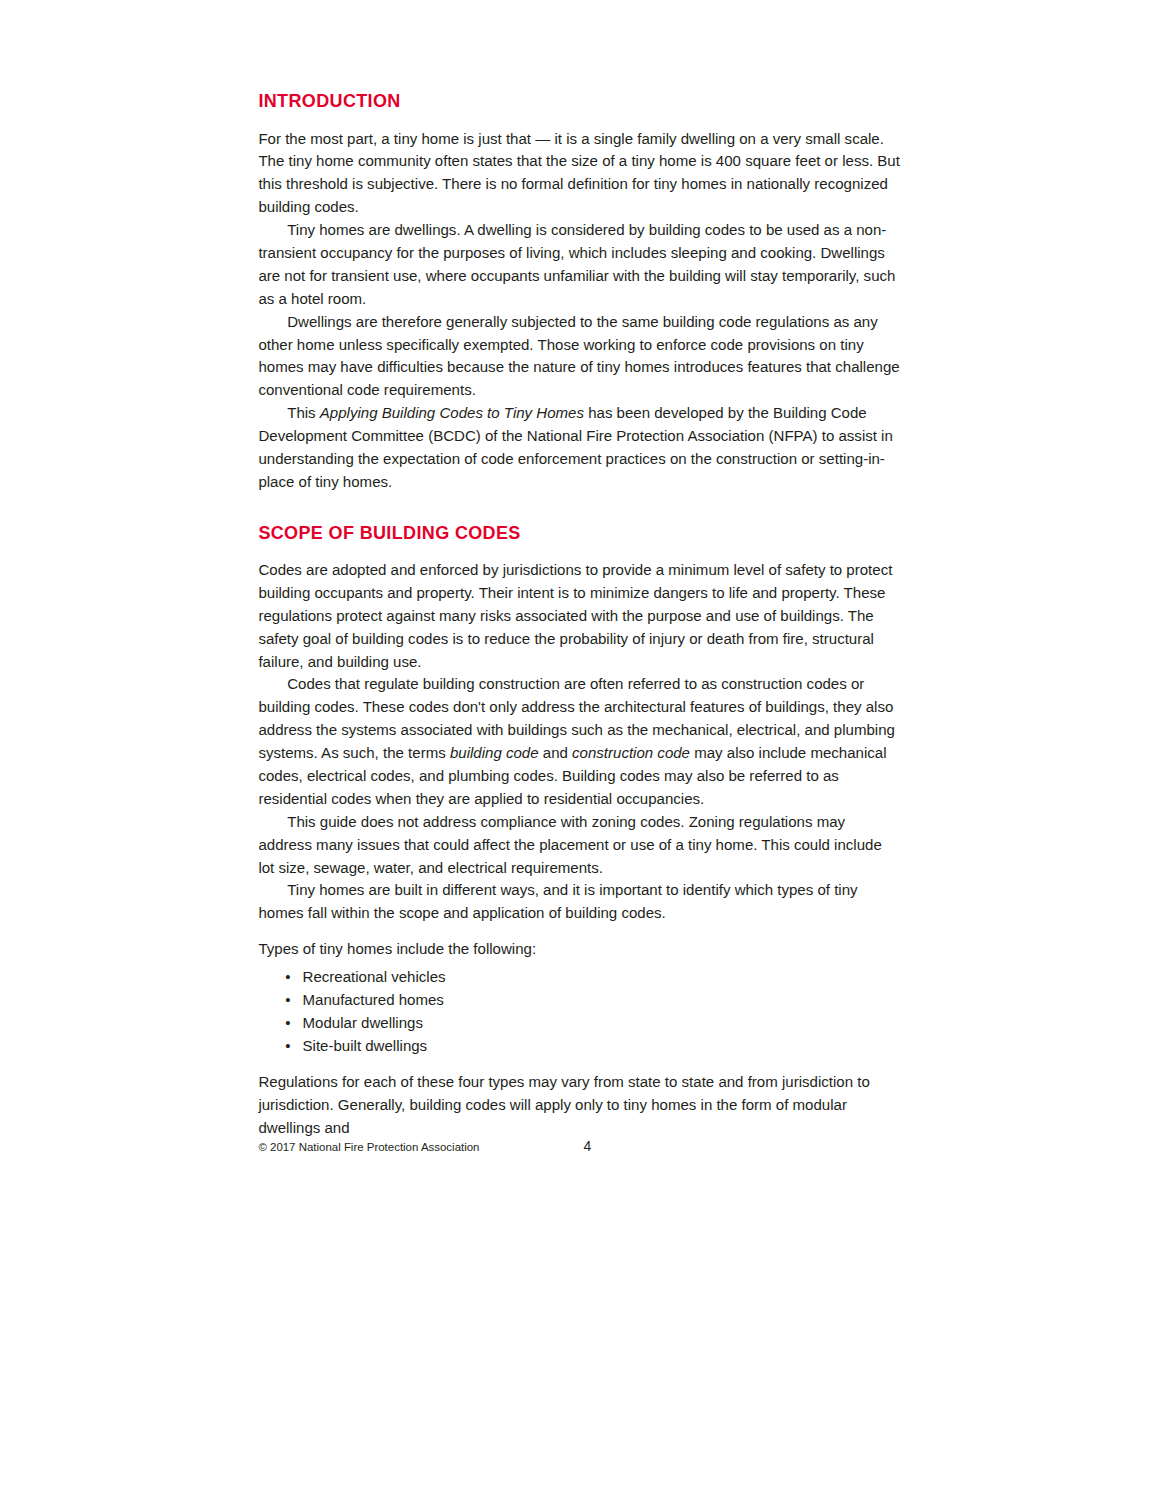Introduction
For the most part, a tiny home is just that — it is a single family dwelling on a very small scale. The tiny home community often states that the size of a tiny home is 400 square feet or less. But this threshold is subjective. There is no formal definition for tiny homes in nationally recognized building codes.
Tiny homes are dwellings. A dwelling is considered by building codes to be used as a non-transient occupancy for the purposes of living, which includes sleeping and cooking. Dwellings are not for transient use, where occupants unfamiliar with the building will stay temporarily, such as a hotel room.
Dwellings are therefore generally subjected to the same building code regulations as any other home unless specifically exempted. Those working to enforce code provisions on tiny homes may have difficulties because the nature of tiny homes introduces features that challenge conventional code requirements.
This Applying Building Codes to Tiny Homes has been developed by the Building Code Development Committee (BCDC) of the National Fire Protection Association (NFPA) to assist in understanding the expectation of code enforcement practices on the construction or setting-in-place of tiny homes.
Scope of Building Codes
Codes are adopted and enforced by jurisdictions to provide a minimum level of safety to protect building occupants and property. Their intent is to minimize dangers to life and property. These regulations protect against many risks associated with the purpose and use of buildings. The safety goal of building codes is to reduce the probability of injury or death from fire, structural failure, and building use.
Codes that regulate building construction are often referred to as construction codes or building codes. These codes don't only address the architectural features of buildings, they also address the systems associated with buildings such as the mechanical, electrical, and plumbing systems. As such, the terms building code and construction code may also include mechanical codes, electrical codes, and plumbing codes. Building codes may also be referred to as residential codes when they are applied to residential occupancies.
This guide does not address compliance with zoning codes. Zoning regulations may address many issues that could affect the placement or use of a tiny home. This could include lot size, sewage, water, and electrical requirements.
Tiny homes are built in different ways, and it is important to identify which types of tiny homes fall within the scope and application of building codes.
Types of tiny homes include the following:
Recreational vehicles
Manufactured homes
Modular dwellings
Site-built dwellings
Regulations for each of these four types may vary from state to state and from jurisdiction to jurisdiction. Generally, building codes will apply only to tiny homes in the form of modular dwellings and
© 2017 National Fire Protection Association 4